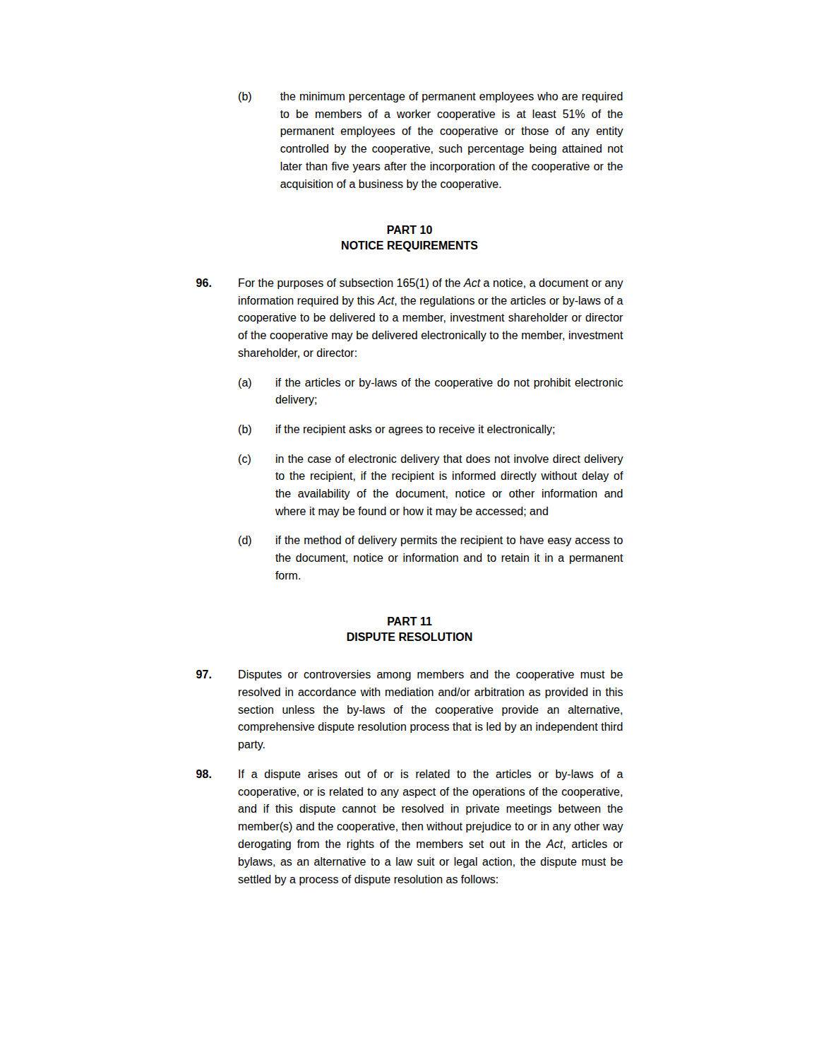(b)
the minimum percentage of permanent employees who are required to be members of a worker cooperative is at least 51% of the permanent employees of the cooperative or those of any entity controlled by the cooperative, such percentage being attained not later than five years after the incorporation of the cooperative or the acquisition of a business by the cooperative.
PART 10 NOTICE REQUIREMENTS
96.
For the purposes of subsection 165(1) of the Act a notice, a document or any information required by this Act, the regulations or the articles or by-laws of a cooperative to be delivered to a member, investment shareholder or director of the cooperative may be delivered electronically to the member, investment shareholder, or director:
(a)
if the articles or by-laws of the cooperative do not prohibit electronic delivery;
(b)
if the recipient asks or agrees to receive it electronically;
(c)
in the case of electronic delivery that does not involve direct delivery to the recipient, if the recipient is informed directly without delay of the availability of the document, notice or other information and where it may be found or how it may be accessed; and
(d)
if the method of delivery permits the recipient to have easy access to the document, notice or information and to retain it in a permanent form.
PART 11 DISPUTE RESOLUTION
97.
Disputes or controversies among members and the cooperative must be resolved in accordance with mediation and/or arbitration as provided in this section unless the by-laws of the cooperative provide an alternative, comprehensive dispute resolution process that is led by an independent third party.
98.
If a dispute arises out of or is related to the articles or by-laws of a cooperative, or is related to any aspect of the operations of the cooperative, and if this dispute cannot be resolved in private meetings between the member(s) and the cooperative, then without prejudice to or in any other way derogating from the rights of the members set out in the Act, articles or bylaws, as an alternative to a law suit or legal action, the dispute must be settled by a process of dispute resolution as follows: